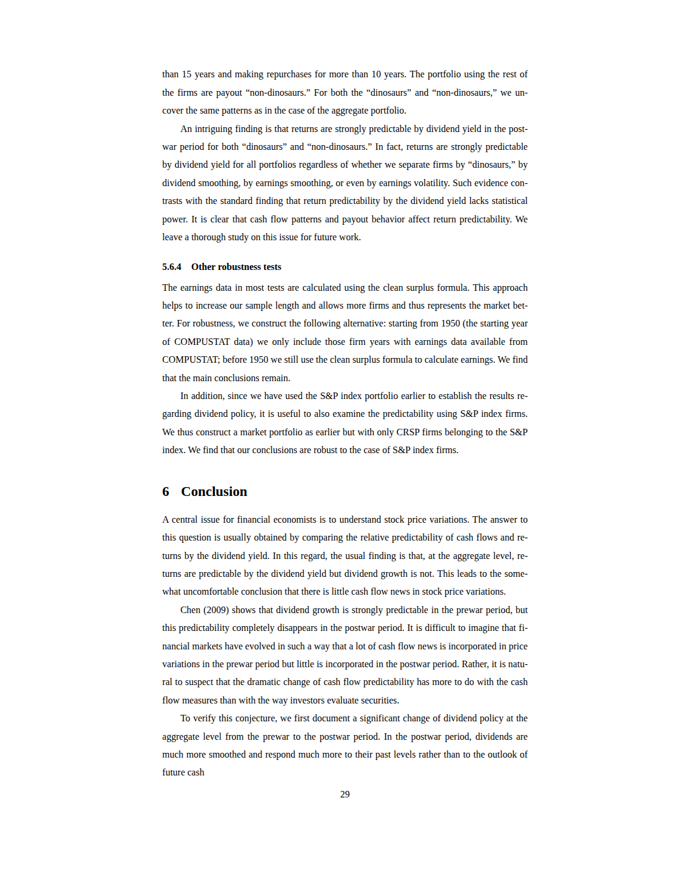than 15 years and making repurchases for more than 10 years. The portfolio using the rest of the firms are payout “non-dinosaurs.” For both the “dinosaurs” and “non-dinosaurs,” we uncover the same patterns as in the case of the aggregate portfolio.
An intriguing finding is that returns are strongly predictable by dividend yield in the postwar period for both “dinosaurs” and “non-dinosaurs.” In fact, returns are strongly predictable by dividend yield for all portfolios regardless of whether we separate firms by “dinosaurs,” by dividend smoothing, by earnings smoothing, or even by earnings volatility. Such evidence contrasts with the standard finding that return predictability by the dividend yield lacks statistical power. It is clear that cash flow patterns and payout behavior affect return predictability. We leave a thorough study on this issue for future work.
5.6.4 Other robustness tests
The earnings data in most tests are calculated using the clean surplus formula. This approach helps to increase our sample length and allows more firms and thus represents the market better. For robustness, we construct the following alternative: starting from 1950 (the starting year of COMPUSTAT data) we only include those firm years with earnings data available from COMPUSTAT; before 1950 we still use the clean surplus formula to calculate earnings. We find that the main conclusions remain.
In addition, since we have used the S&P index portfolio earlier to establish the results regarding dividend policy, it is useful to also examine the predictability using S&P index firms. We thus construct a market portfolio as earlier but with only CRSP firms belonging to the S&P index. We find that our conclusions are robust to the case of S&P index firms.
6 Conclusion
A central issue for financial economists is to understand stock price variations. The answer to this question is usually obtained by comparing the relative predictability of cash flows and returns by the dividend yield. In this regard, the usual finding is that, at the aggregate level, returns are predictable by the dividend yield but dividend growth is not. This leads to the somewhat uncomfortable conclusion that there is little cash flow news in stock price variations.
Chen (2009) shows that dividend growth is strongly predictable in the prewar period, but this predictability completely disappears in the postwar period. It is difficult to imagine that financial markets have evolved in such a way that a lot of cash flow news is incorporated in price variations in the prewar period but little is incorporated in the postwar period. Rather, it is natural to suspect that the dramatic change of cash flow predictability has more to do with the cash flow measures than with the way investors evaluate securities.
To verify this conjecture, we first document a significant change of dividend policy at the aggregate level from the prewar to the postwar period. In the postwar period, dividends are much more smoothed and respond much more to their past levels rather than to the outlook of future cash
29